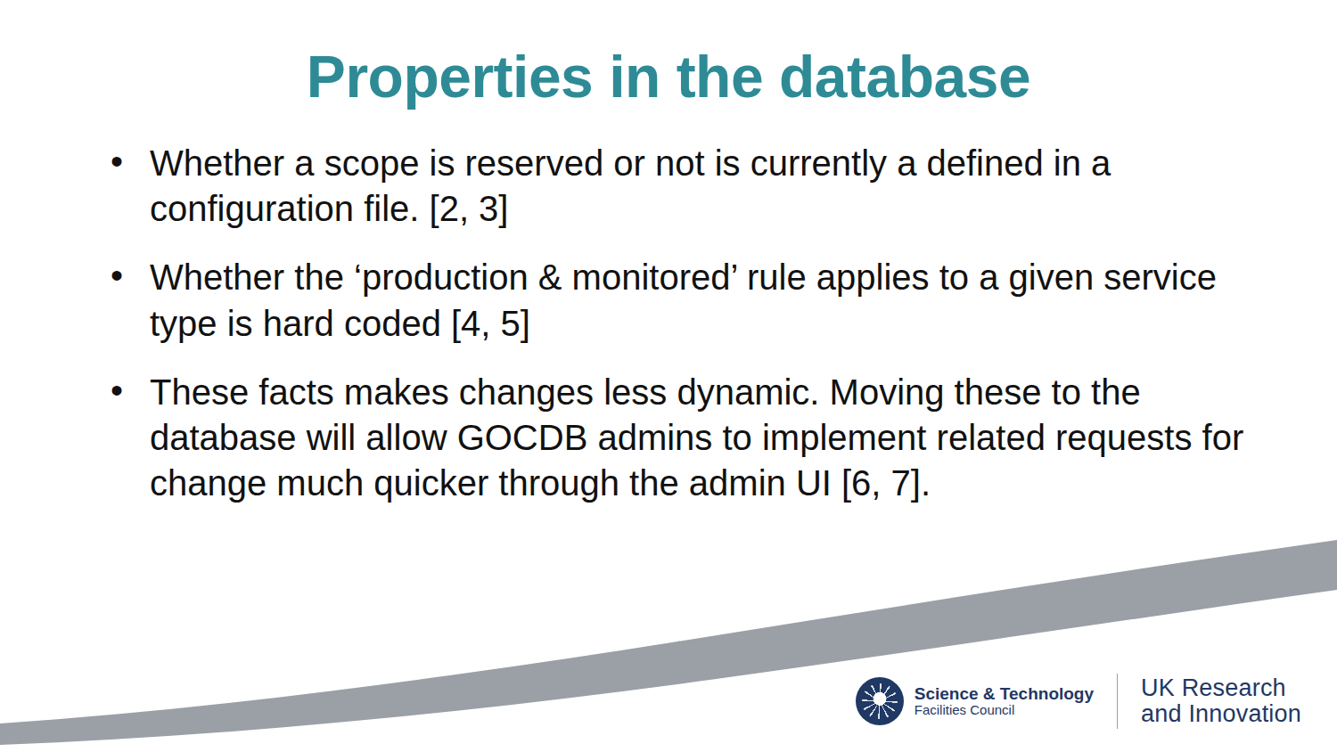Properties in the database
Whether a scope is reserved or not is currently a defined in a configuration file. [2, 3]
Whether the ‘production & monitored’ rule applies to a given service type is hard coded [4, 5]
These facts makes changes less dynamic. Moving these to the database will allow GOCDB admins to implement related requests for change much quicker through the admin UI [6, 7].
Science & Technology
Facilities Council
UK Research
and Innovation